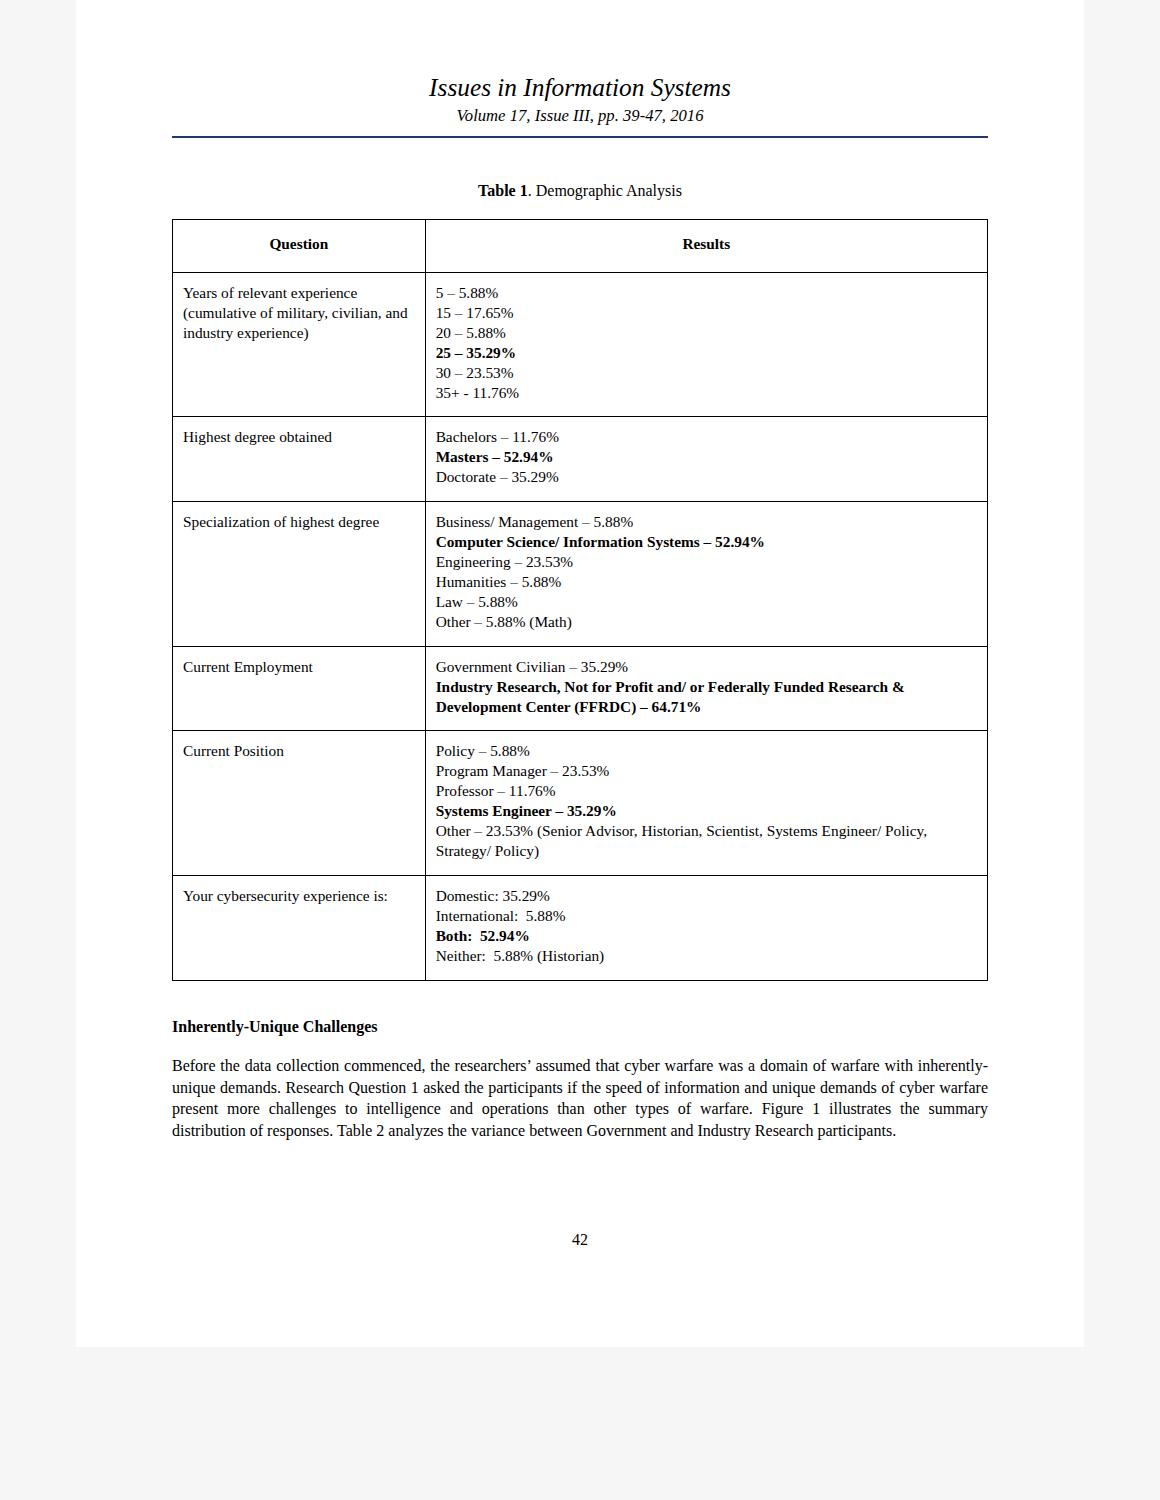Issues in Information Systems
Volume 17, Issue III, pp. 39-47, 2016
Table 1. Demographic Analysis
| Question | Results |
| --- | --- |
| Years of relevant experience (cumulative of military, civilian, and industry experience) | 5 – 5.88% 15 – 17.65% 20 – 5.88% 25 – 35.29% 30 – 23.53% 35+ - 11.76% |
| Highest degree obtained | Bachelors – 11.76% Masters – 52.94% Doctorate – 35.29% |
| Specialization of highest degree | Business/ Management – 5.88% Computer Science/ Information Systems – 52.94% Engineering – 23.53% Humanities – 5.88% Law – 5.88% Other – 5.88% (Math) |
| Current Employment | Government Civilian – 35.29% Industry Research, Not for Profit and/ or Federally Funded Research & Development Center (FFRDC) – 64.71% |
| Current Position | Policy – 5.88% Program Manager – 23.53% Professor – 11.76% Systems Engineer – 35.29% Other – 23.53% (Senior Advisor, Historian, Scientist, Systems Engineer/ Policy, Strategy/ Policy) |
| Your cybersecurity experience is: | Domestic: 35.29% International: 5.88% Both: 52.94% Neither: 5.88% (Historian) |
Inherently-Unique Challenges
Before the data collection commenced, the researchers’ assumed that cyber warfare was a domain of warfare with inherently-unique demands. Research Question 1 asked the participants if the speed of information and unique demands of cyber warfare present more challenges to intelligence and operations than other types of warfare. Figure 1 illustrates the summary distribution of responses. Table 2 analyzes the variance between Government and Industry Research participants.
42